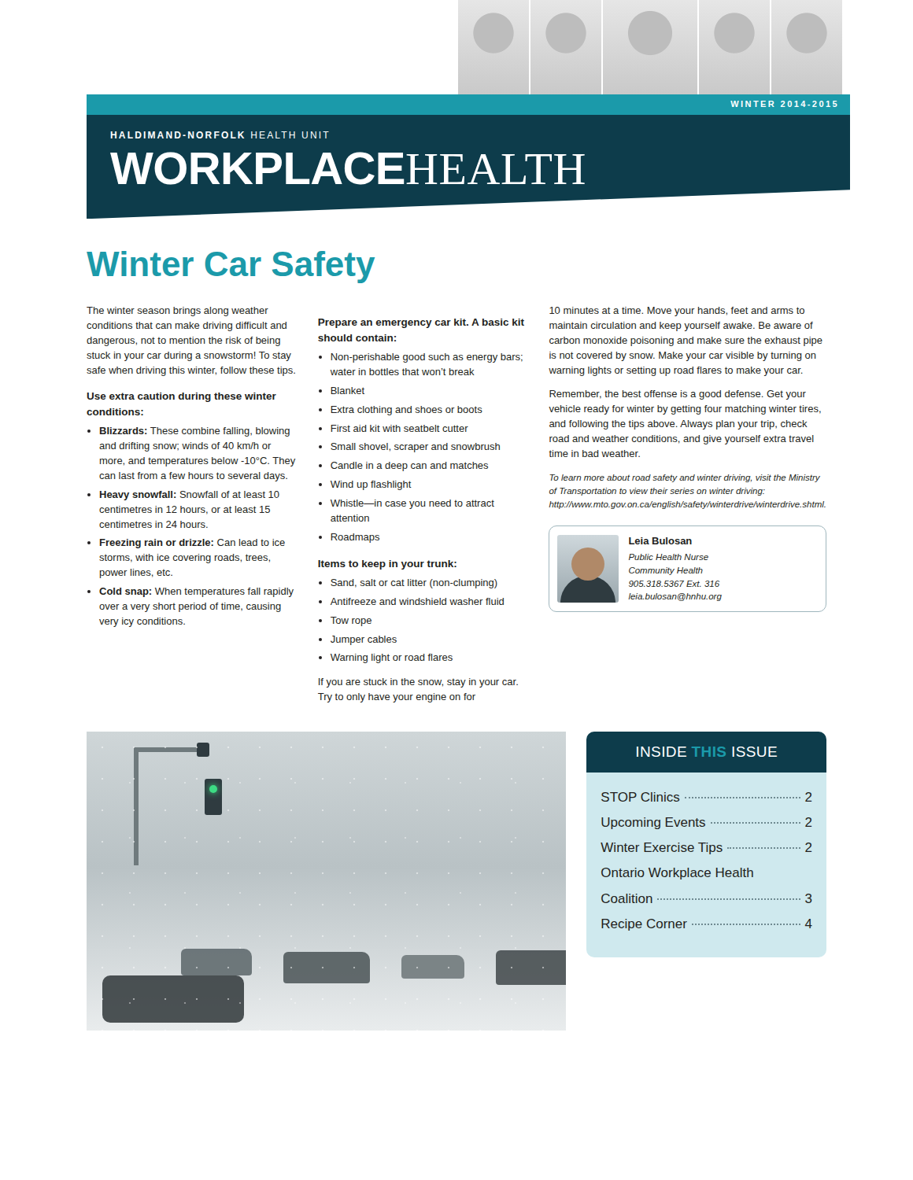WINTER 2014-2015
HALDIMAND-NORFOLK HEALTH UNIT
WORKPLACEHEALTH
Winter Car Safety
The winter season brings along weather conditions that can make driving difficult and dangerous, not to mention the risk of being stuck in your car during a snowstorm! To stay safe when driving this winter, follow these tips.
Use extra caution during these winter conditions:
Blizzards: These combine falling, blowing and drifting snow; winds of 40 km/h or more, and temperatures below -10°C. They can last from a few hours to several days.
Heavy snowfall: Snowfall of at least 10 centimetres in 12 hours, or at least 15 centimetres in 24 hours.
Freezing rain or drizzle: Can lead to ice storms, with ice covering roads, trees, power lines, etc.
Cold snap: When temperatures fall rapidly over a very short period of time, causing very icy conditions.
Prepare an emergency car kit. A basic kit should contain:
Non-perishable good such as energy bars; water in bottles that won’t break
Blanket
Extra clothing and shoes or boots
First aid kit with seatbelt cutter
Small shovel, scraper and snowbrush
Candle in a deep can and matches
Wind up flashlight
Whistle—in case you need to attract attention
Roadmaps
Items to keep in your trunk:
Sand, salt or cat litter (non-clumping)
Antifreeze and windshield washer fluid
Tow rope
Jumper cables
Warning light or road flares
If you are stuck in the snow, stay in your car. Try to only have your engine on for
10 minutes at a time. Move your hands, feet and arms to maintain circulation and keep yourself awake. Be aware of carbon monoxide poisoning and make sure the exhaust pipe is not covered by snow. Make your car visible by turning on warning lights or setting up road flares to make your car.
Remember, the best offense is a good defense. Get your vehicle ready for winter by getting four matching winter tires, and following the tips above. Always plan your trip, check road and weather conditions, and give yourself extra travel time in bad weather.
To learn more about road safety and winter driving, visit the Ministry of Transportation to view their series on winter driving: http://www.mto.gov.on.ca/english/safety/winterdrive/winterdrive.shtml.
Leia Bulosan
Public Health Nurse
Community Health
905.318.5367 Ext. 316
leia.bulosan@hnhu.org
INSIDE THIS ISSUE
STOP Clinics 2
Upcoming Events 2
Winter Exercise Tips 2
Ontario Workplace Health
Coalition 3
Recipe Corner 4